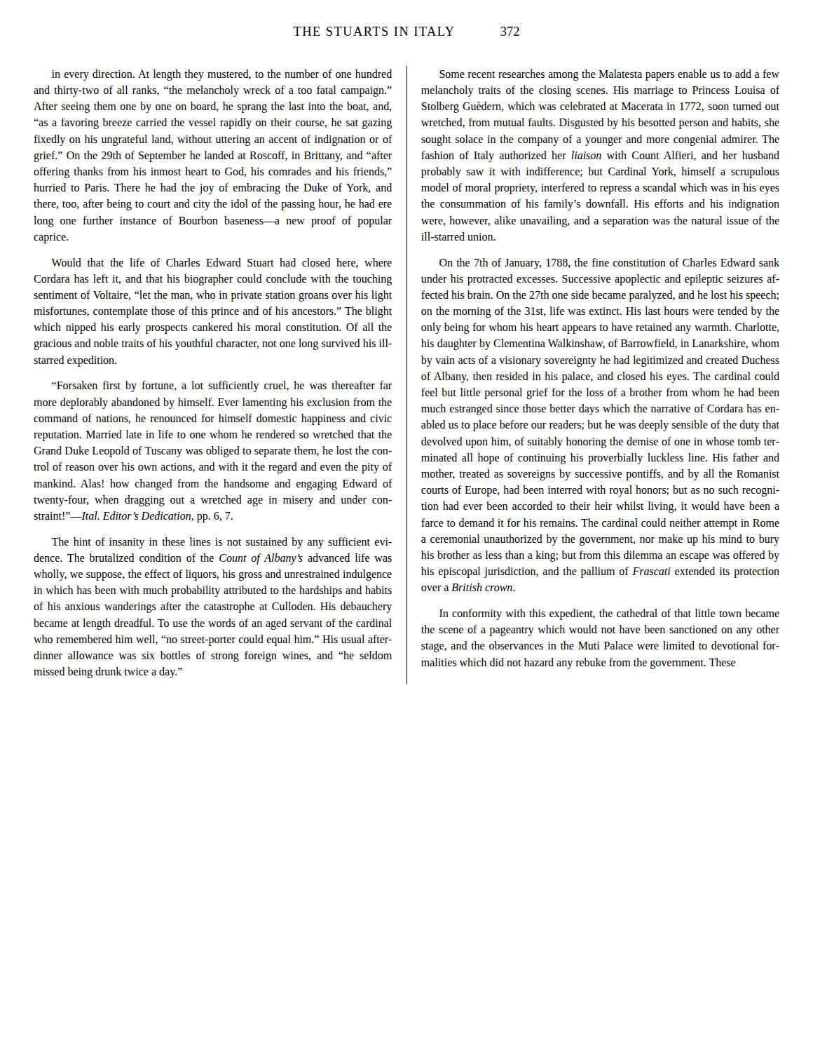THE STUARTS IN ITALY
372
in every direction. At length they mustered, to the number of one hundred and thirty-two of all ranks, “the melancholy wreck of a too fatal campaign.” After seeing them one by one on board, he sprang the last into the boat, and, “as a favoring breeze carried the vessel rapidly on their course, he sat gazing fixedly on his ungrateful land, without uttering an accent of indignation or of grief.” On the 29th of September he landed at Roscoff, in Brittany, and “after offering thanks from his inmost heart to God, his comrades and his friends,” hurried to Paris. There he had the joy of embracing the Duke of York, and there, too, after being to court and city the idol of the passing hour, he had ere long one further instance of Bourbon baseness—a new proof of popular caprice.
Would that the life of Charles Edward Stuart had closed here, where Cordara has left it, and that his biographer could conclude with the touching sentiment of Voltaire, “let the man, who in private station groans over his light misfortunes, contemplate those of this prince and of his ancestors.” The blight which nipped his early prospects cankered his moral constitution. Of all the gracious and noble traits of his youthful character, not one long survived his ill-starred expedition.
“Forsaken first by fortune, a lot sufficiently cruel, he was thereafter far more deplorably abandoned by himself. Ever lamenting his exclusion from the command of nations, he renounced for himself domestic happiness and civic reputation. Married late in life to one whom he rendered so wretched that the Grand Duke Leopold of Tuscany was obliged to separate them, he lost the control of reason over his own actions, and with it the regard and even the pity of mankind. Alas! how changed from the handsome and engaging Edward of twenty-four, when dragging out a wretched age in misery and under constraint!”—Ital. Editor’s Dedication, pp. 6, 7.
The hint of insanity in these lines is not sustained by any sufficient evidence. The brutalized condition of the Count of Albany’s advanced life was wholly, we suppose, the effect of liquors, his gross and unrestrained indulgence in which has been with much probability attributed to the hardships and habits of his anxious wanderings after the catastrophe at Culloden. His debauchery became at length dreadful. To use the words of an aged servant of the cardinal who remembered him well, “no street-porter could equal him.” His usual after-dinner allowance was six bottles of strong foreign wines, and “he seldom missed being drunk twice a day.”
Some recent researches among the Malatesta papers enable us to add a few melancholy traits of the closing scenes. His marriage to Princess Louisa of Stolberg Guèdern, which was celebrated at Macerata in 1772, soon turned out wretched, from mutual faults. Disgusted by his besotted person and habits, she sought solace in the company of a younger and more congenial admirer. The fashion of Italy authorized her liaison with Count Alfieri, and her husband probably saw it with indifference; but Cardinal York, himself a scrupulous model of moral propriety, interfered to repress a scandal which was in his eyes the consummation of his family’s downfall. His efforts and his indignation were, however, alike unavailing, and a separation was the natural issue of the ill-starred union.
On the 7th of January, 1788, the fine constitution of Charles Edward sank under his protracted excesses. Successive apoplectic and epileptic seizures affected his brain. On the 27th one side became paralyzed, and he lost his speech; on the morning of the 31st, life was extinct. His last hours were tended by the only being for whom his heart appears to have retained any warmth. Charlotte, his daughter by Clementina Walkinshaw, of Barrowfield, in Lanarkshire, whom by vain acts of a visionary sovereignty he had legitimized and created Duchess of Albany, then resided in his palace, and closed his eyes. The cardinal could feel but little personal grief for the loss of a brother from whom he had been much estranged since those better days which the narrative of Cordara has enabled us to place before our readers; but he was deeply sensible of the duty that devolved upon him, of suitably honoring the demise of one in whose tomb terminated all hope of continuing his proverbially luckless line. His father and mother, treated as sovereigns by successive pontiffs, and by all the Romanist courts of Europe, had been interred with royal honors; but as no such recognition had ever been accorded to their heir whilst living, it would have been a farce to demand it for his remains. The cardinal could neither attempt in Rome a ceremonial unauthorized by the government, nor make up his mind to bury his brother as less than a king; but from this dilemma an escape was offered by his episcopal jurisdiction, and the pallium of Frascati extended its protection over a British crown.
In conformity with this expedient, the cathedral of that little town became the scene of a pageantry which would not have been sanctioned on any other stage, and the observances in the Muti Palace were limited to devotional formalities which did not hazard any rebuke from the government. These